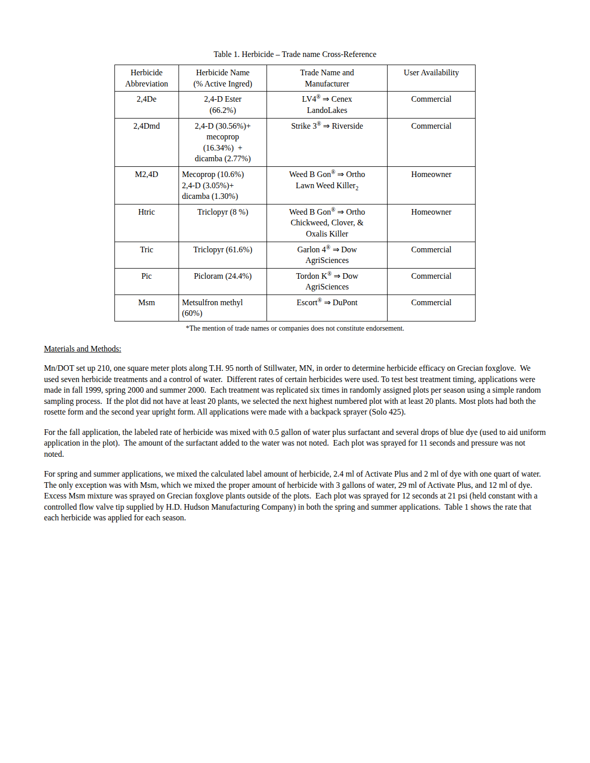Table 1. Herbicide – Trade name Cross-Reference
| Herbicide Abbreviation | Herbicide Name (% Active Ingred) | Trade Name and Manufacturer | User Availability |
| --- | --- | --- | --- |
| 2,4De | 2,4-D Ester (66.2%) | LV4 ® ⇒ Cenex LandoLakes | Commercial |
| 2,4Dmd | 2,4-D (30.56%)+ mecoprop (16.34%) + dicamba (2.77%) | Strike 3 ® ⇒ Riverside | Commercial |
| M2,4D | Mecoprop (10.6%) 2,4-D (3.05%)+ dicamba (1.30%) | Weed B Gon ® ⇒ Ortho Lawn Weed Killer 2 | Homeowner |
| Htric | Triclopyr (8 %) | Weed B Gon ® ⇒ Ortho Chickweed, Clover, & Oxalis Killer | Homeowner |
| Tric | Triclopyr (61.6%) | Garlon 4 ® ⇒ Dow AgriSciences | Commercial |
| Pic | Picloram (24.4%) | Tordon K ® ⇒ Dow AgriSciences | Commercial |
| Msm | Metsulfron methyl (60%) | Escort ® ⇒ DuPont | Commercial |
*The mention of trade names or companies does not constitute endorsement.
Materials and Methods:
Mn/DOT set up 210, one square meter plots along T.H. 95 north of Stillwater, MN, in order to determine herbicide efficacy on Grecian foxglove. We used seven herbicide treatments and a control of water. Different rates of certain herbicides were used. To test best treatment timing, applications were made in fall 1999, spring 2000 and summer 2000. Each treatment was replicated six times in randomly assigned plots per season using a simple random sampling process. If the plot did not have at least 20 plants, we selected the next highest numbered plot with at least 20 plants. Most plots had both the rosette form and the second year upright form. All applications were made with a backpack sprayer (Solo 425).
For the fall application, the labeled rate of herbicide was mixed with 0.5 gallon of water plus surfactant and several drops of blue dye (used to aid uniform application in the plot). The amount of the surfactant added to the water was not noted. Each plot was sprayed for 11 seconds and pressure was not noted.
For spring and summer applications, we mixed the calculated label amount of herbicide, 2.4 ml of Activate Plus and 2 ml of dye with one quart of water. The only exception was with Msm, which we mixed the proper amount of herbicide with 3 gallons of water, 29 ml of Activate Plus, and 12 ml of dye. Excess Msm mixture was sprayed on Grecian foxglove plants outside of the plots. Each plot was sprayed for 12 seconds at 21 psi (held constant with a controlled flow valve tip supplied by H.D. Hudson Manufacturing Company) in both the spring and summer applications. Table 1 shows the rate that each herbicide was applied for each season.